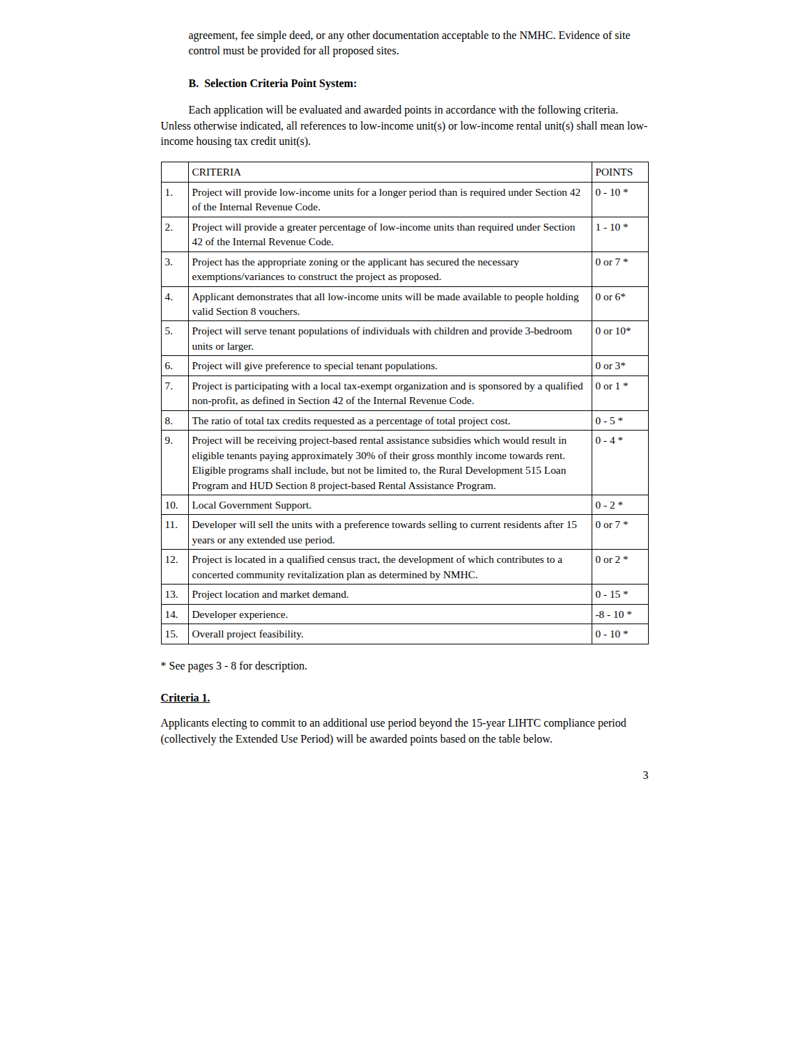agreement, fee simple deed, or any other documentation acceptable to the NMHC. Evidence of site control must be provided for all proposed sites.
B. Selection Criteria Point System:
Each application will be evaluated and awarded points in accordance with the following criteria. Unless otherwise indicated, all references to low-income unit(s) or low-income rental unit(s) shall mean low-income housing tax credit unit(s).
| | CRITERIA | POINTS |
| --- | --- | --- |
| 1. | Project will provide low-income units for a longer period than is required under Section 42 of the Internal Revenue Code. | 0 - 10 * |
| 2. | Project will provide a greater percentage of low-income units than required under Section 42 of the Internal Revenue Code. | 1 - 10 * |
| 3. | Project has the appropriate zoning or the applicant has secured the necessary exemptions/variances to construct the project as proposed. | 0 or 7 * |
| 4. | Applicant demonstrates that all low-income units will be made available to people holding valid Section 8 vouchers. | 0 or 6* |
| 5. | Project will serve tenant populations of individuals with children and provide 3-bedroom units or larger. | 0 or 10* |
| 6. | Project will give preference to special tenant populations. | 0 or 3* |
| 7. | Project is participating with a local tax-exempt organization and is sponsored by a qualified non-profit, as defined in Section 42 of the Internal Revenue Code. | 0 or 1 * |
| 8. | The ratio of total tax credits requested as a percentage of total project cost. | 0 - 5 * |
| 9. | Project will be receiving project-based rental assistance subsidies which would result in eligible tenants paying approximately 30% of their gross monthly income towards rent. Eligible programs shall include, but not be limited to, the Rural Development 515 Loan Program and HUD Section 8 project-based Rental Assistance Program. | 0 - 4 * |
| 10. | Local Government Support. | 0 - 2 * |
| 11. | Developer will sell the units with a preference towards selling to current residents after 15 years or any extended use period. | 0 or 7 * |
| 12. | Project is located in a qualified census tract, the development of which contributes to a concerted community revitalization plan as determined by NMHC. | 0 or 2 * |
| 13. | Project location and market demand. | 0 - 15 * |
| 14. | Developer experience. | -8 - 10 * |
| 15. | Overall project feasibility. | 0 - 10 * |
* See pages 3 - 8 for description.
Criteria 1.
Applicants electing to commit to an additional use period beyond the 15-year LIHTC compliance period (collectively the Extended Use Period) will be awarded points based on the table below.
3